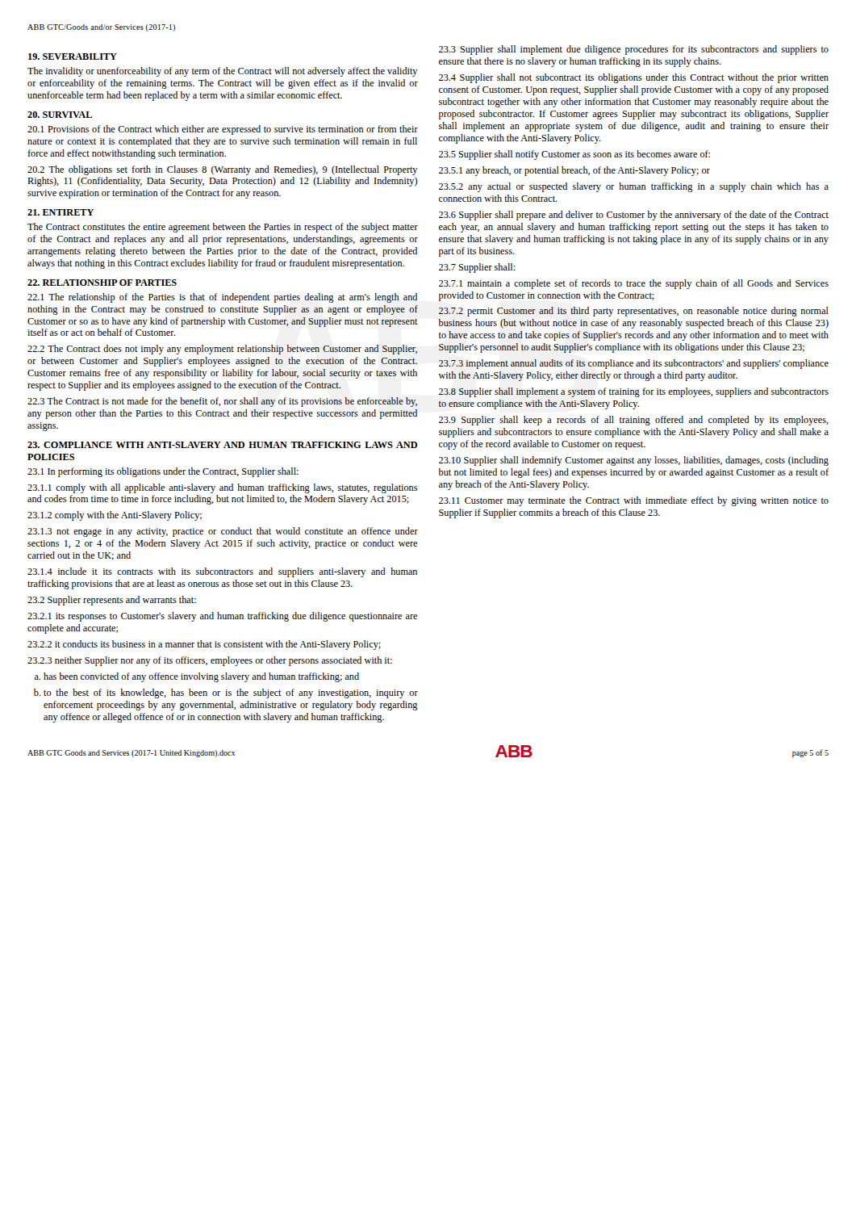ABB
ABB GTC/Goods and/or Services (2017-1)
19. SEVERABILITY
The invalidity or unenforceability of any term of the Contract will not adversely affect the validity or enforceability of the remaining terms. The Contract will be given effect as if the invalid or unenforceable term had been replaced by a term with a similar economic effect.
20. SURVIVAL
20.1 Provisions of the Contract which either are expressed to survive its termination or from their nature or context it is contemplated that they are to survive such termination will remain in full force and effect notwithstanding such termination.
20.2 The obligations set forth in Clauses 8 (Warranty and Remedies), 9 (Intellectual Property Rights), 11 (Confidentiality, Data Security, Data Protection) and 12 (Liability and Indemnity) survive expiration or termination of the Contract for any reason.
21. ENTIRETY
The Contract constitutes the entire agreement between the Parties in respect of the subject matter of the Contract and replaces any and all prior representations, understandings, agreements or arrangements relating thereto between the Parties prior to the date of the Contract, provided always that nothing in this Contract excludes liability for fraud or fraudulent misrepresentation.
22. RELATIONSHIP OF PARTIES
22.1 The relationship of the Parties is that of independent parties dealing at arm's length and nothing in the Contract may be construed to constitute Supplier as an agent or employee of Customer or so as to have any kind of partnership with Customer, and Supplier must not represent itself as or act on behalf of Customer.
22.2 The Contract does not imply any employment relationship between Customer and Supplier, or between Customer and Supplier's employees assigned to the execution of the Contract. Customer remains free of any responsibility or liability for labour, social security or taxes with respect to Supplier and its employees assigned to the execution of the Contract.
22.3 The Contract is not made for the benefit of, nor shall any of its provisions be enforceable by, any person other than the Parties to this Contract and their respective successors and permitted assigns.
23. COMPLIANCE WITH ANTI-SLAVERY AND HUMAN TRAFFICKING LAWS AND POLICIES
23.1 In performing its obligations under the Contract, Supplier shall:
23.1.1 comply with all applicable anti-slavery and human trafficking laws, statutes, regulations and codes from time to time in force including, but not limited to, the Modern Slavery Act 2015;
23.1.2 comply with the Anti-Slavery Policy;
23.1.3 not engage in any activity, practice or conduct that would constitute an offence under sections 1, 2 or 4 of the Modern Slavery Act 2015 if such activity, practice or conduct were carried out in the UK; and
23.1.4 include it its contracts with its subcontractors and suppliers anti-slavery and human trafficking provisions that are at least as onerous as those set out in this Clause 23.
23.2 Supplier represents and warrants that:
23.2.1 its responses to Customer's slavery and human trafficking due diligence questionnaire are complete and accurate;
23.2.2 it conducts its business in a manner that is consistent with the Anti-Slavery Policy;
23.2.3 neither Supplier nor any of its officers, employees or other persons associated with it:
has been convicted of any offence involving slavery and human trafficking; and
to the best of its knowledge, has been or is the subject of any investigation, inquiry or enforcement proceedings by any governmental, administrative or regulatory body regarding any offence or alleged offence of or in connection with slavery and human trafficking.
23.3 Supplier shall implement due diligence procedures for its subcontractors and suppliers to ensure that there is no slavery or human trafficking in its supply chains.
23.4 Supplier shall not subcontract its obligations under this Contract without the prior written consent of Customer. Upon request, Supplier shall provide Customer with a copy of any proposed subcontract together with any other information that Customer may reasonably require about the proposed subcontractor. If Customer agrees Supplier may subcontract its obligations, Supplier shall implement an appropriate system of due diligence, audit and training to ensure their compliance with the Anti-Slavery Policy.
23.5 Supplier shall notify Customer as soon as its becomes aware of:
23.5.1 any breach, or potential breach, of the Anti-Slavery Policy; or
23.5.2 any actual or suspected slavery or human trafficking in a supply chain which has a connection with this Contract.
23.6 Supplier shall prepare and deliver to Customer by the anniversary of the date of the Contract each year, an annual slavery and human trafficking report setting out the steps it has taken to ensure that slavery and human trafficking is not taking place in any of its supply chains or in any part of its business.
23.7 Supplier shall:
23.7.1 maintain a complete set of records to trace the supply chain of all Goods and Services provided to Customer in connection with the Contract;
23.7.2 permit Customer and its third party representatives, on reasonable notice during normal business hours (but without notice in case of any reasonably suspected breach of this Clause 23) to have access to and take copies of Supplier's records and any other information and to meet with Supplier's personnel to audit Supplier's compliance with its obligations under this Clause 23;
23.7.3 implement annual audits of its compliance and its subcontractors' and suppliers' compliance with the Anti-Slavery Policy, either directly or through a third party auditor.
23.8 Supplier shall implement a system of training for its employees, suppliers and subcontractors to ensure compliance with the Anti-Slavery Policy.
23.9 Supplier shall keep a records of all training offered and completed by its employees, suppliers and subcontractors to ensure compliance with the Anti-Slavery Policy and shall make a copy of the record available to Customer on request.
23.10 Supplier shall indemnify Customer against any losses, liabilities, damages, costs (including but not limited to legal fees) and expenses incurred by or awarded against Customer as a result of any breach of the Anti-Slavery Policy.
23.11 Customer may terminate the Contract with immediate effect by giving written notice to Supplier if Supplier commits a breach of this Clause 23.
ABB GTC Goods and Services (2017-1 United Kingdom).docx
ABB
page 5 of 5